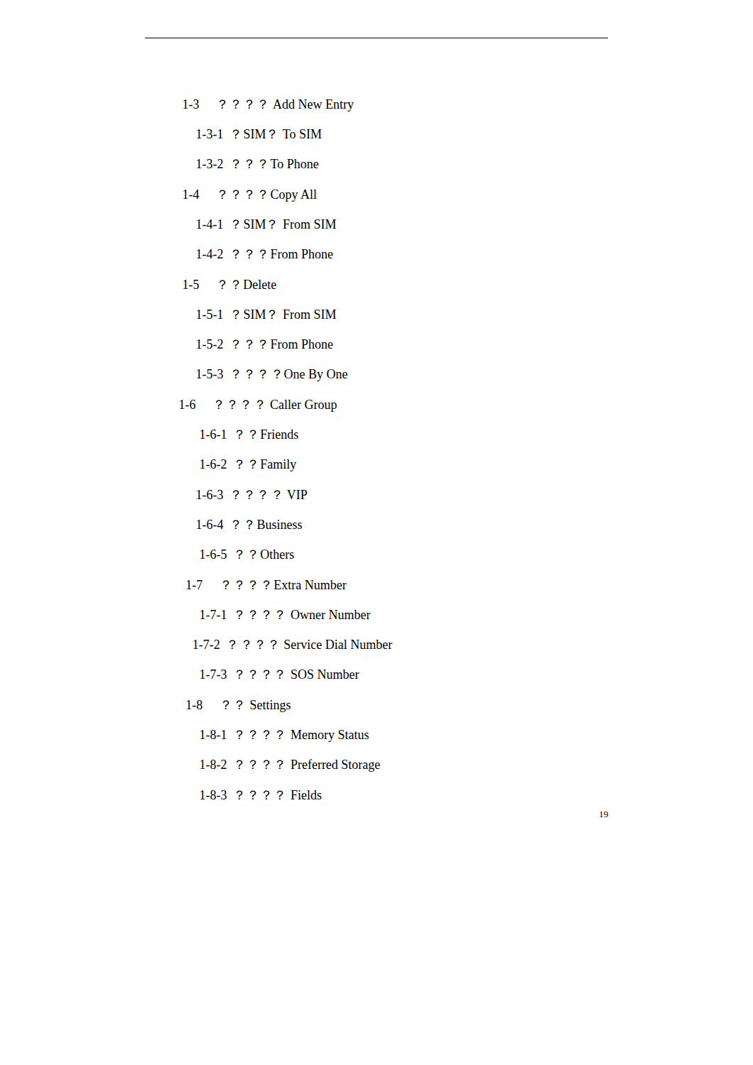1-3 ？？？？ Add New Entry
1-3-1 ？SIM？ To SIM
1-3-2 ？？？To Phone
1-4 ？？？？Copy All
1-4-1 ？SIM？ From SIM
1-4-2 ？？？From Phone
1-5 ？？Delete
1-5-1 ？SIM？ From SIM
1-5-2 ？？？From Phone
1-5-3 ？？？？One By One
1-6 ？？？？ Caller Group
1-6-1 ？？Friends
1-6-2 ？？Family
1-6-3 ？？？？ VIP
1-6-4 ？？Business
1-6-5 ？？Others
1-7 ？？？？Extra Number
1-7-1 ？？？？ Owner Number
1-7-2 ？？？？ Service Dial Number
1-7-3 ？？？？ SOS Number
1-8 ？？ Settings
1-8-1 ？？？？ Memory Status
1-8-2 ？？？？ Preferred Storage
1-8-3 ？？？？ Fields
19